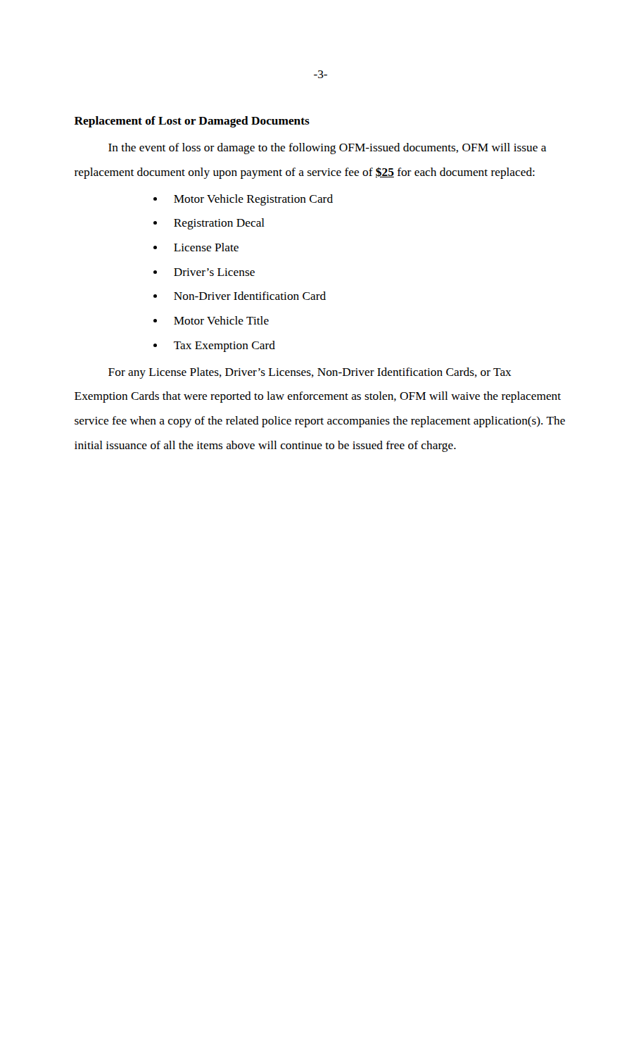-3-
Replacement of Lost or Damaged Documents
In the event of loss or damage to the following OFM-issued documents, OFM will issue a replacement document only upon payment of a service fee of $25 for each document replaced:
Motor Vehicle Registration Card
Registration Decal
License Plate
Driver’s License
Non-Driver Identification Card
Motor Vehicle Title
Tax Exemption Card
For any License Plates, Driver’s Licenses, Non-Driver Identification Cards, or Tax Exemption Cards that were reported to law enforcement as stolen, OFM will waive the replacement service fee when a copy of the related police report accompanies the replacement application(s). The initial issuance of all the items above will continue to be issued free of charge.